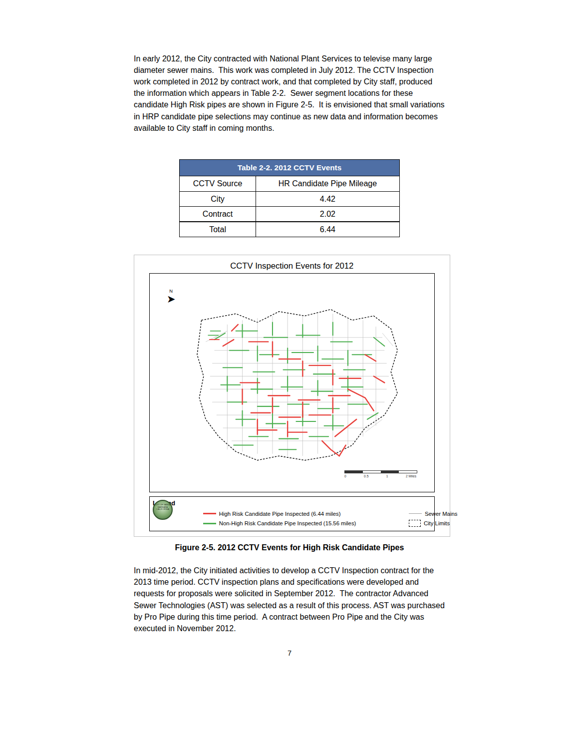In early 2012, the City contracted with National Plant Services to televise many large diameter sewer mains. This work was completed in July 2012. The CCTV Inspection work completed in 2012 by contract work, and that completed by City staff, produced the information which appears in Table 2-2. Sewer segment locations for these candidate High Risk pipes are shown in Figure 2-5. It is envisioned that small variations in HRP candidate pipe selections may continue as new data and information becomes available to City staff in coming months.
Table 2-2. 2012 CCTV Events
| CCTV Source | HR Candidate Pipe Mileage |
| --- | --- |
| City | 4.42 |
| Contract | 2.02 |
| Total | 6.44 |
CCTV Inspection Events for 2012
N
➤
00.512 Miles
CITY OF SANTA BARBARA
CALIFORNIA
Legend
High Risk Candidate Pipe Inspected (6.44 miles)
Non-High Risk Candidate Pipe Inspected (15.56 miles)
Sewer Mains
City Limits
Figure 2-5. 2012 CCTV Events for High Risk Candidate Pipes
In mid-2012, the City initiated activities to develop a CCTV Inspection contract for the 2013 time period. CCTV inspection plans and specifications were developed and requests for proposals were solicited in September 2012. The contractor Advanced Sewer Technologies (AST) was selected as a result of this process. AST was purchased by Pro Pipe during this time period. A contract between Pro Pipe and the City was executed in November 2012.
7